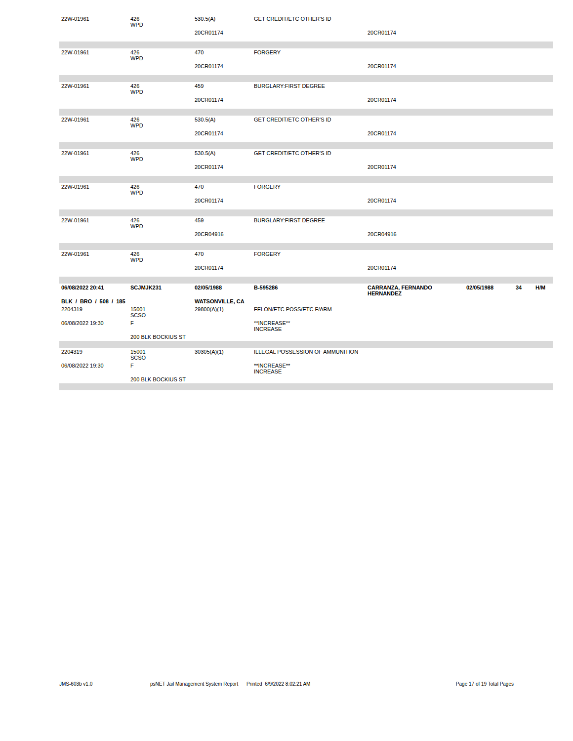| 22W-01961 | 426 WPD | 530.5(A) | GET CREDIT/ETC OTHER'S ID |
| | | 20CR01174 | | 20CR01174 | | | |
| 22W-01961 | 426 WPD | 470 | FORGERY |
| | | 20CR01174 | | 20CR01174 | | | |
| 22W-01961 | 426 WPD | 459 | BURGLARY:FIRST DEGREE |
| | | 20CR01174 | | 20CR01174 | | | |
| 22W-01961 | 426 WPD | 530.5(A) | GET CREDIT/ETC OTHER'S ID |
| | | 20CR01174 | | 20CR01174 | | | |
| 22W-01961 | 426 WPD | 530.5(A) | GET CREDIT/ETC OTHER'S ID |
| | | 20CR01174 | | 20CR01174 | | | |
| 22W-01961 | 426 WPD | 470 | FORGERY |
| | | 20CR01174 | | 20CR01174 | | | |
| 22W-01961 | 426 WPD | 459 | BURGLARY:FIRST DEGREE |
| | | 20CR04916 | | 20CR04916 | | | |
| 22W-01961 | 426 WPD | 470 | FORGERY |
| | | 20CR01174 | | 20CR01174 | | | |
| 06/08/2022 20:41 | SCJMJK231 | 02/05/1988 | B-595286 | CARRANZA, FERNANDO HERNANDEZ | 02/05/1988 | 34 | H/M |
| BLK / BRO / 508 / 185 | | WATSONVILLE, CA | | | | |
| 2204319 | 15001 SCSO | 29800(A)(1) | FELON/ETC POSS/ETC F/ARM |
| 06/08/2022 19:30 | F | | **INCREASE** INCREASE | | | | |
| | 200 BLK BOCKIUS ST |
| 2204319 | 15001 SCSO | 30305(A)(1) | ILLEGAL POSSESSION OF AMMUNITION |
| 06/08/2022 19:30 | F | | **INCREASE** INCREASE | | | | |
| | 200 BLK BOCKIUS ST |
| JMS-603b v1.0 | psNET Jail Management System Report Printed 6/9/2022 8:02:21 AM | Page 17 of 19 Total Pages |